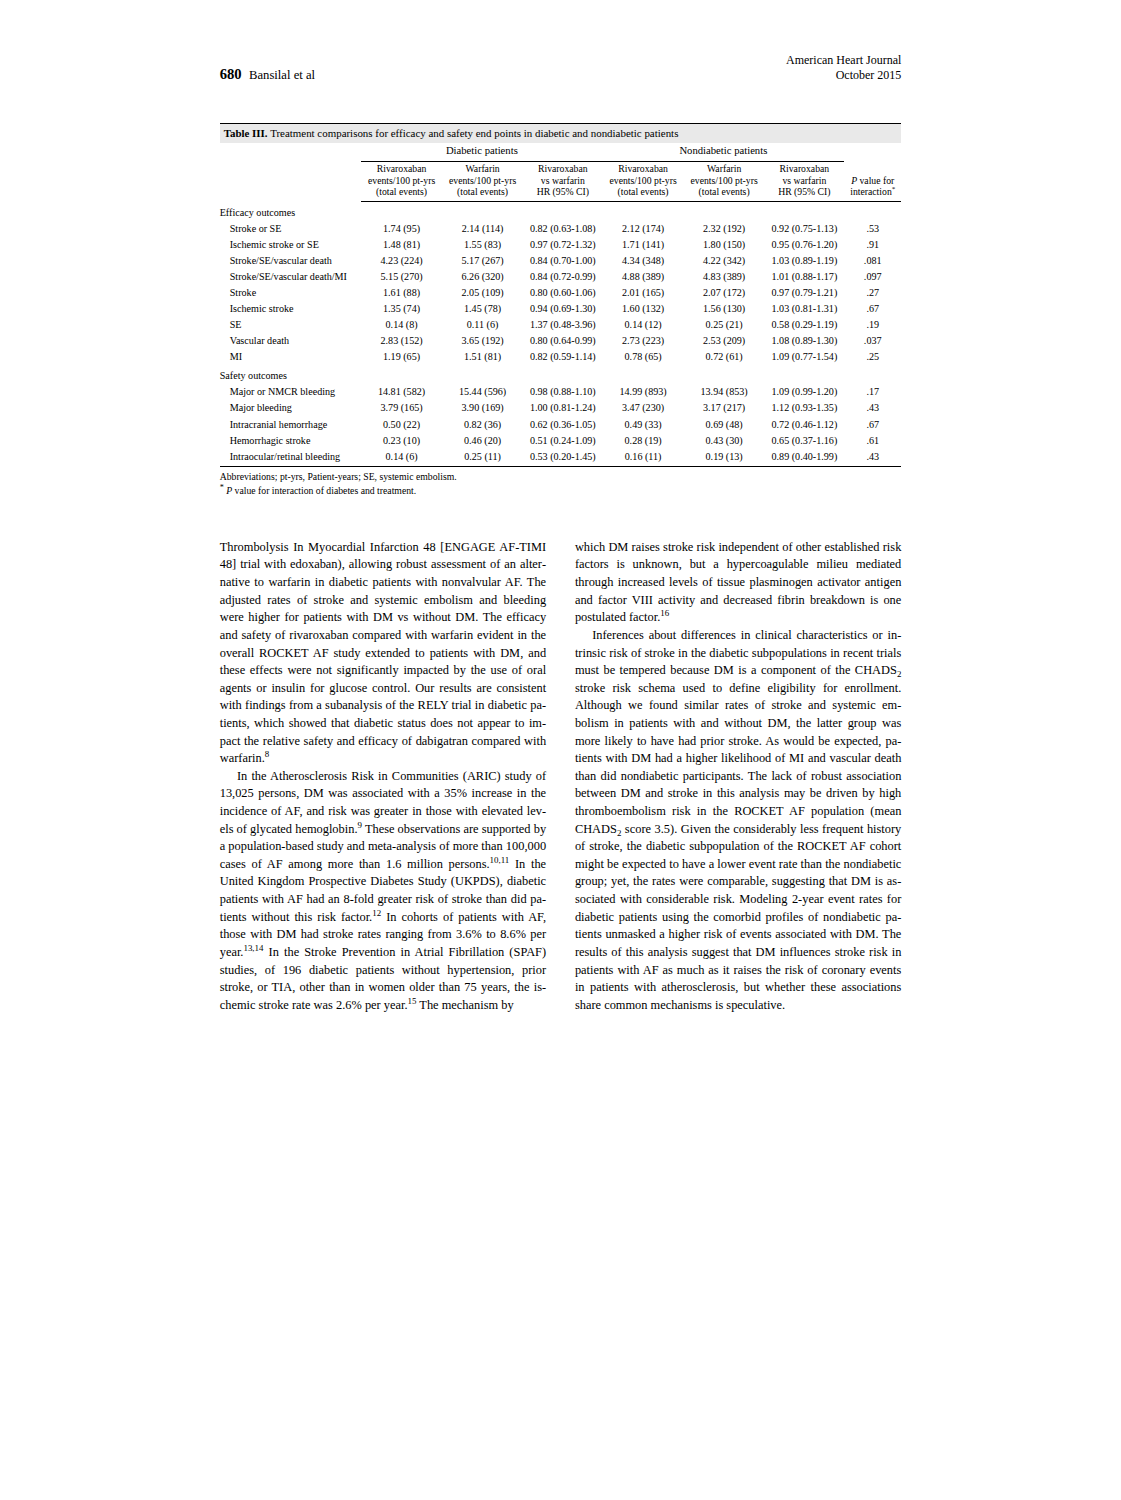680 Bansilal et al
American Heart Journal
October 2015
Table III. Treatment comparisons for efficacy and safety end points in diabetic and nondiabetic patients
| | Diabetic patients | Nondiabetic patients | |
| --- | --- | --- | --- |
| | Rivaroxaban events/100 pt-yrs (total events) | Warfarin events/100 pt-yrs (total events) | Rivaroxaban vs warfarin HR (95% CI) | Rivaroxaban events/100 pt-yrs (total events) | Warfarin events/100 pt-yrs (total events) | Rivaroxaban vs warfarin HR (95% CI) | P value for interaction * |
| Efficacy outcomes |
| Stroke or SE | 1.74 (95) | 2.14 (114) | 0.82 (0.63-1.08) | 2.12 (174) | 2.32 (192) | 0.92 (0.75-1.13) | .53 |
| Ischemic stroke or SE | 1.48 (81) | 1.55 (83) | 0.97 (0.72-1.32) | 1.71 (141) | 1.80 (150) | 0.95 (0.76-1.20) | .91 |
| Stroke/SE/vascular death | 4.23 (224) | 5.17 (267) | 0.84 (0.70-1.00) | 4.34 (348) | 4.22 (342) | 1.03 (0.89-1.19) | .081 |
| Stroke/SE/vascular death/MI | 5.15 (270) | 6.26 (320) | 0.84 (0.72-0.99) | 4.88 (389) | 4.83 (389) | 1.01 (0.88-1.17) | .097 |
| Stroke | 1.61 (88) | 2.05 (109) | 0.80 (0.60-1.06) | 2.01 (165) | 2.07 (172) | 0.97 (0.79-1.21) | .27 |
| Ischemic stroke | 1.35 (74) | 1.45 (78) | 0.94 (0.69-1.30) | 1.60 (132) | 1.56 (130) | 1.03 (0.81-1.31) | .67 |
| SE | 0.14 (8) | 0.11 (6) | 1.37 (0.48-3.96) | 0.14 (12) | 0.25 (21) | 0.58 (0.29-1.19) | .19 |
| Vascular death | 2.83 (152) | 3.65 (192) | 0.80 (0.64-0.99) | 2.73 (223) | 2.53 (209) | 1.08 (0.89-1.30) | .037 |
| MI | 1.19 (65) | 1.51 (81) | 0.82 (0.59-1.14) | 0.78 (65) | 0.72 (61) | 1.09 (0.77-1.54) | .25 |
| Safety outcomes |
| Major or NMCR bleeding | 14.81 (582) | 15.44 (596) | 0.98 (0.88-1.10) | 14.99 (893) | 13.94 (853) | 1.09 (0.99-1.20) | .17 |
| Major bleeding | 3.79 (165) | 3.90 (169) | 1.00 (0.81-1.24) | 3.47 (230) | 3.17 (217) | 1.12 (0.93-1.35) | .43 |
| Intracranial hemorrhage | 0.50 (22) | 0.82 (36) | 0.62 (0.36-1.05) | 0.49 (33) | 0.69 (48) | 0.72 (0.46-1.12) | .67 |
| Hemorrhagic stroke | 0.23 (10) | 0.46 (20) | 0.51 (0.24-1.09) | 0.28 (19) | 0.43 (30) | 0.65 (0.37-1.16) | .61 |
| Intraocular/retinal bleeding | 0.14 (6) | 0.25 (11) | 0.53 (0.20-1.45) | 0.16 (11) | 0.19 (13) | 0.89 (0.40-1.99) | .43 |
Abbreviations; pt-yrs, Patient-years; SE, systemic embolism.
* P value for interaction of diabetes and treatment.
Thrombolysis In Myocardial Infarction 48 [ENGAGE AF-TIMI 48] trial with edoxaban), allowing robust assessment of an alternative to warfarin in diabetic patients with nonvalvular AF. The adjusted rates of stroke and systemic embolism and bleeding were higher for patients with DM vs without DM. The efficacy and safety of rivaroxaban compared with warfarin evident in the overall ROCKET AF study extended to patients with DM, and these effects were not significantly impacted by the use of oral agents or insulin for glucose control. Our results are consistent with findings from a subanalysis of the RELY trial in diabetic patients, which showed that diabetic status does not appear to impact the relative safety and efficacy of dabigatran compared with warfarin.8
In the Atherosclerosis Risk in Communities (ARIC) study of 13,025 persons, DM was associated with a 35% increase in the incidence of AF, and risk was greater in those with elevated levels of glycated hemoglobin.9 These observations are supported by a population-based study and meta-analysis of more than 100,000 cases of AF among more than 1.6 million persons.10,11 In the United Kingdom Prospective Diabetes Study (UKPDS), diabetic patients with AF had an 8-fold greater risk of stroke than did patients without this risk factor.12 In cohorts of patients with AF, those with DM had stroke rates ranging from 3.6% to 8.6% per year.13,14 In the Stroke Prevention in Atrial Fibrillation (SPAF) studies, of 196 diabetic patients without hypertension, prior stroke, or TIA, other than in women older than 75 years, the ischemic stroke rate was 2.6% per year.15 The mechanism by
which DM raises stroke risk independent of other established risk factors is unknown, but a hypercoagulable milieu mediated through increased levels of tissue plasminogen activator antigen and factor VIII activity and decreased fibrin breakdown is one postulated factor.16
Inferences about differences in clinical characteristics or intrinsic risk of stroke in the diabetic subpopulations in recent trials must be tempered because DM is a component of the CHADS2 stroke risk schema used to define eligibility for enrollment. Although we found similar rates of stroke and systemic embolism in patients with and without DM, the latter group was more likely to have had prior stroke. As would be expected, patients with DM had a higher likelihood of MI and vascular death than did nondiabetic participants. The lack of robust association between DM and stroke in this analysis may be driven by high thromboembolism risk in the ROCKET AF population (mean CHADS2 score 3.5). Given the considerably less frequent history of stroke, the diabetic subpopulation of the ROCKET AF cohort might be expected to have a lower event rate than the nondiabetic group; yet, the rates were comparable, suggesting that DM is associated with considerable risk. Modeling 2-year event rates for diabetic patients using the comorbid profiles of nondiabetic patients unmasked a higher risk of events associated with DM. The results of this analysis suggest that DM influences stroke risk in patients with AF as much as it raises the risk of coronary events in patients with atherosclerosis, but whether these associations share common mechanisms is speculative.